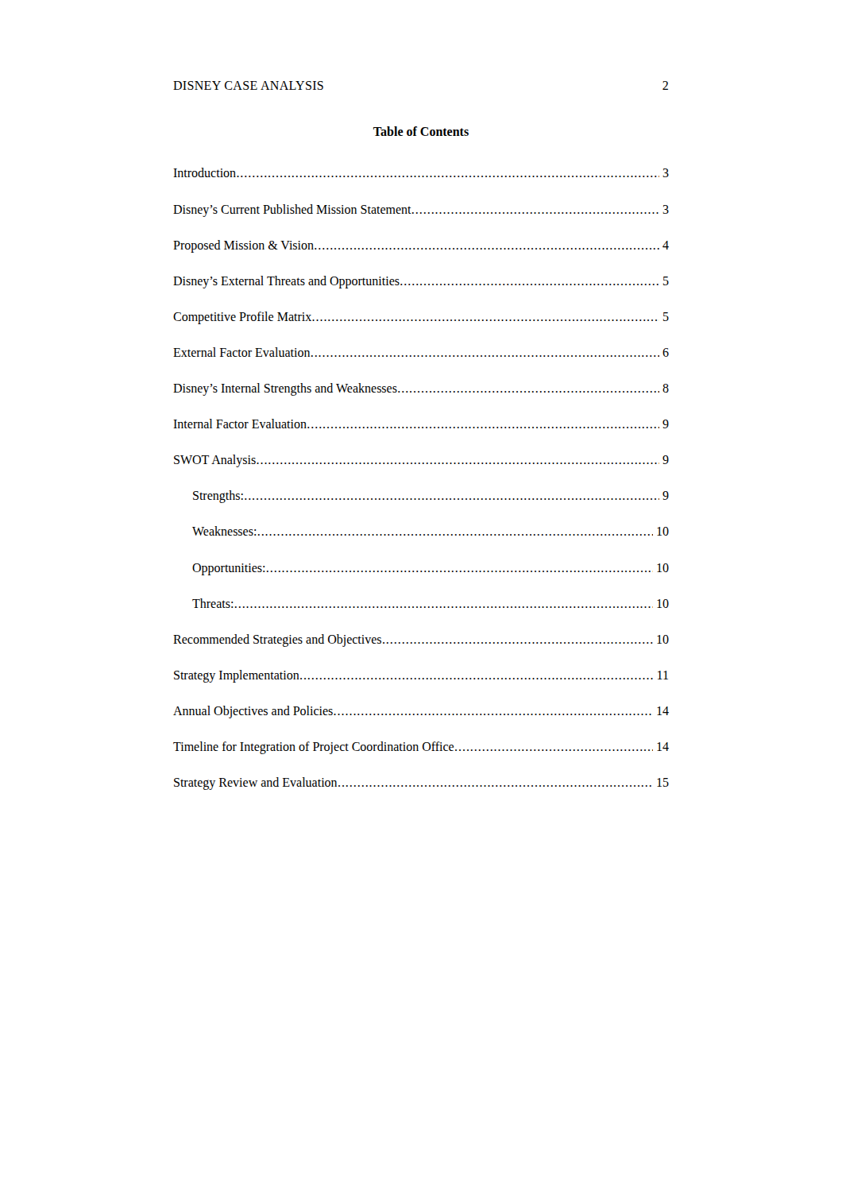Disney Case Analysis 2
Table of Contents
Introduction .................................................................................................................. 3
Disney’s Current Published Mission Statement ..................................................................... 3
Proposed Mission & Vision ..................................................................................................... 4
Disney’s External Threats and Opportunities .......................................................................... 5
Competitive Profile Matrix ..................................................................................................... 5
External Factor Evaluation ..................................................................................................... 6
Disney’s Internal Strengths and Weaknesses .......................................................................... 8
Internal Factor Evaluation ....................................................................................................... 9
SWOT Analysis ............................................................................................................. 9
Strengths: ....................................................................................................................... 9
Weaknesses: ................................................................................................................. 10
Opportunities: .............................................................................................................. 10
Threats: ....................................................................................................................... 10
Recommended Strategies and Objectives ............................................................................. 10
Strategy Implementation ....................................................................................................... 11
Annual Objectives and Policies ............................................................................................ 14
Timeline for Integration of Project Coordination Office ....................................................... 14
Strategy Review and Evaluation ........................................................................................... 15